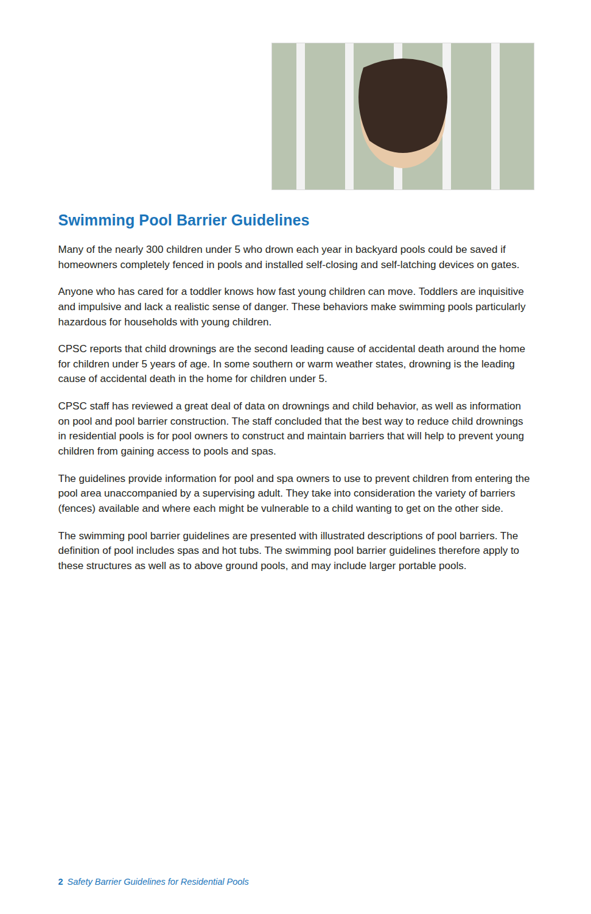Swimming Pool Barrier Guidelines
Many of the nearly 300 children under 5 who drown each year in backyard pools could be saved if homeowners completely fenced in pools and installed self-closing and self-latching devices on gates.
Anyone who has cared for a toddler knows how fast young children can move. Toddlers are inquisitive and impulsive and lack a realistic sense of danger. These behaviors make swimming pools particularly hazardous for households with young children.
CPSC reports that child drownings are the second leading cause of accidental death around the home for children under 5 years of age. In some southern or warm weather states, drowning is the leading cause of accidental death in the home for children under 5.
CPSC staff has reviewed a great deal of data on drownings and child behavior, as well as information on pool and pool barrier construction. The staff concluded that the best way to reduce child drownings in residential pools is for pool owners to construct and maintain barriers that will help to prevent young children from gaining access to pools and spas.
The guidelines provide information for pool and spa owners to use to prevent children from entering the pool area unaccompanied by a supervising adult. They take into consideration the variety of barriers (fences) available and where each might be vulnerable to a child wanting to get on the other side.
The swimming pool barrier guidelines are presented with illustrated descriptions of pool barriers. The definition of pool includes spas and hot tubs. The swimming pool barrier guidelines therefore apply to these structures as well as to above ground pools, and may include larger portable pools.
2 Safety Barrier Guidelines for Residential Pools